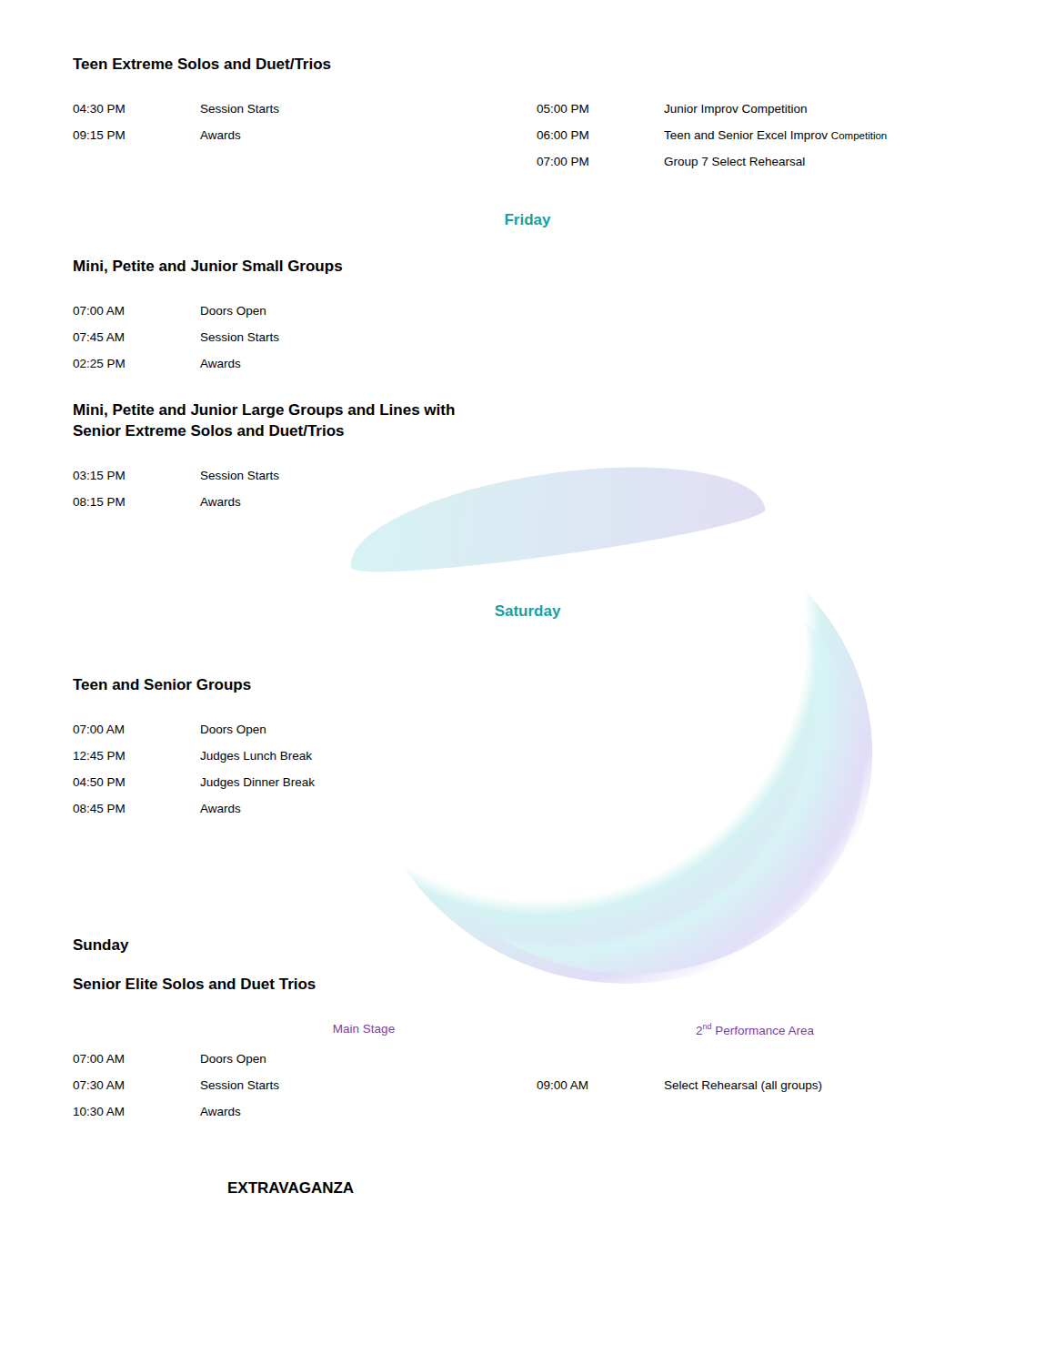Teen Extreme Solos and Duet/Trios
| 04:30 PM | Session Starts | 05:00 PM | Junior Improv Competition |
| 09:15 PM | Awards | 06:00 PM | Teen and Senior Excel Improv Competition |
| | | 07:00 PM | Group 7 Select Rehearsal |
Friday
Mini, Petite and Junior Small Groups
| 07:00 AM | Doors Open | |
| 07:45 AM | Session Starts | |
| 02:25 PM | Awards | |
Mini, Petite and Junior Large Groups and Lines with
Senior Extreme Solos and Duet/Trios
| 03:15 PM | Session Starts | |
| 08:15 PM | Awards | |
Saturday
Teen and Senior Groups
| 07:00 AM | Doors Open | |
| 12:45 PM | Judges Lunch Break | |
| 04:50 PM | Judges Dinner Break | |
| 08:45 PM | Awards | |
Sunday
Senior Elite Solos and Duet Trios
| | Main Stage | 2 nd Performance Area |
| 07:00 AM | Doors Open | | |
| 07:30 AM | Session Starts | 09:00 AM | Select Rehearsal (all groups) |
| 10:30 AM | Awards | | |
EXTRAVAGANZA